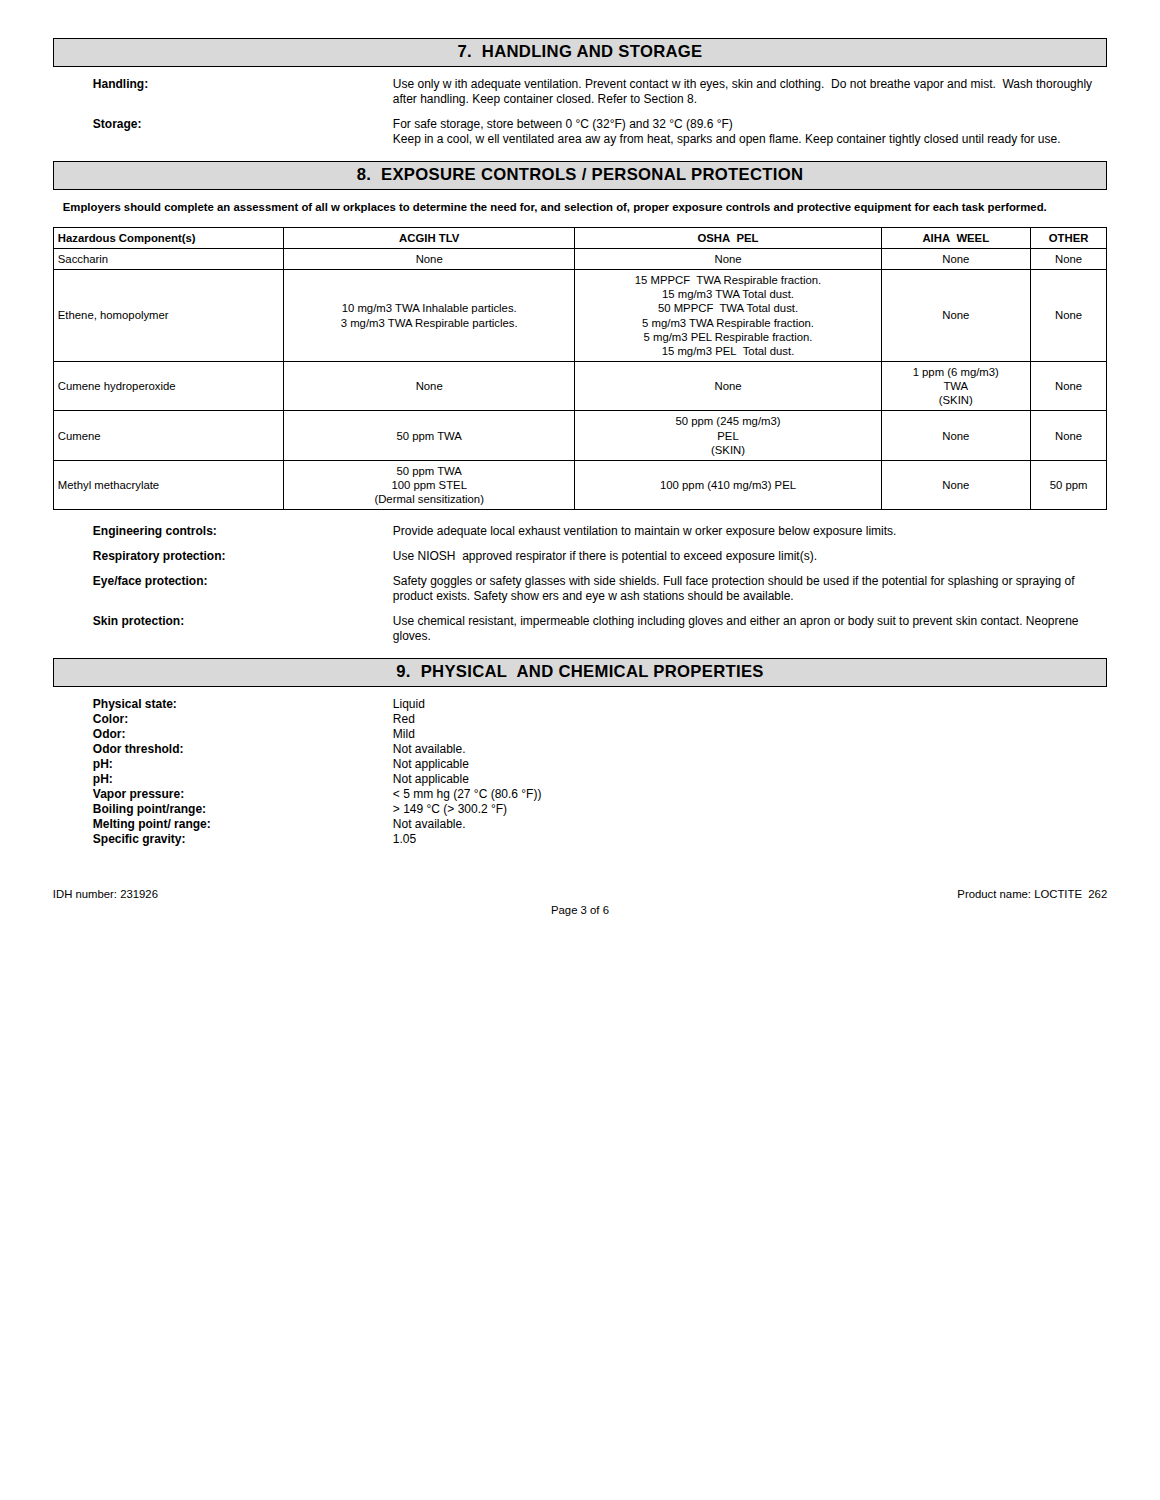7. HANDLING AND STORAGE
Handling:
Use only w ith adequate ventilation. Prevent contact w ith eyes, skin and clothing. Do not breathe vapor and mist. Wash thoroughly after handling. Keep container closed. Refer to Section 8.
Storage:
For safe storage, store between 0 °C (32°F) and 32 °C (89.6 °F)
Keep in a cool, w ell ventilated area aw ay from heat, sparks and open flame. Keep container tightly closed until ready for use.
8. EXPOSURE CONTROLS / PERSONAL PROTECTION
Employers should complete an assessment of all w orkplaces to determine the need for, and selection of, proper exposure controls and protective equipment for each task performed.
| Hazardous Component(s) | ACGIH TLV | OSHA PEL | AIHA WEEL | OTHER |
| --- | --- | --- | --- | --- |
| Saccharin | None | None | None | None |
| Ethene, homopolymer | 10 mg/m3 TWA Inhalable particles. 3 mg/m3 TWA Respirable particles. | 15 MPPCF TWA Respirable fraction. 15 mg/m3 TWA Total dust. 50 MPPCF TWA Total dust. 5 mg/m3 TWA Respirable fraction. 5 mg/m3 PEL Respirable fraction. 15 mg/m3 PEL Total dust. | None | None |
| Cumene hydroperoxide | None | None | 1 ppm (6 mg/m3) TWA (SKIN) | None |
| Cumene | 50 ppm TWA | 50 ppm (245 mg/m3) PEL (SKIN) | None | None |
| Methyl methacrylate | 50 ppm TWA 100 ppm STEL (Dermal sensitization) | 100 ppm (410 mg/m3) PEL | None | 50 ppm |
Engineering controls:
Provide adequate local exhaust ventilation to maintain w orker exposure below exposure limits.
Respiratory protection:
Use NIOSH approved respirator if there is potential to exceed exposure limit(s).
Eye/face protection:
Safety goggles or safety glasses with side shields. Full face protection should be used if the potential for splashing or spraying of product exists. Safety show ers and eye w ash stations should be available.
Skin protection:
Use chemical resistant, impermeable clothing including gloves and either an apron or body suit to prevent skin contact. Neoprene gloves.
9. PHYSICAL AND CHEMICAL PROPERTIES
Physical state:
Liquid
Color:
Red
Odor:
Mild
Odor threshold:
Not available.
pH:
Not applicable
pH:
Not applicable
Vapor pressure:
< 5 mm hg (27 °C (80.6 °F))
Boiling point/range:
> 149 °C (> 300.2 °F)
Melting point/ range:
Not available.
Specific gravity:
1.05
IDH number: 231926
Product name: LOCTITE 262
Page 3 of 6